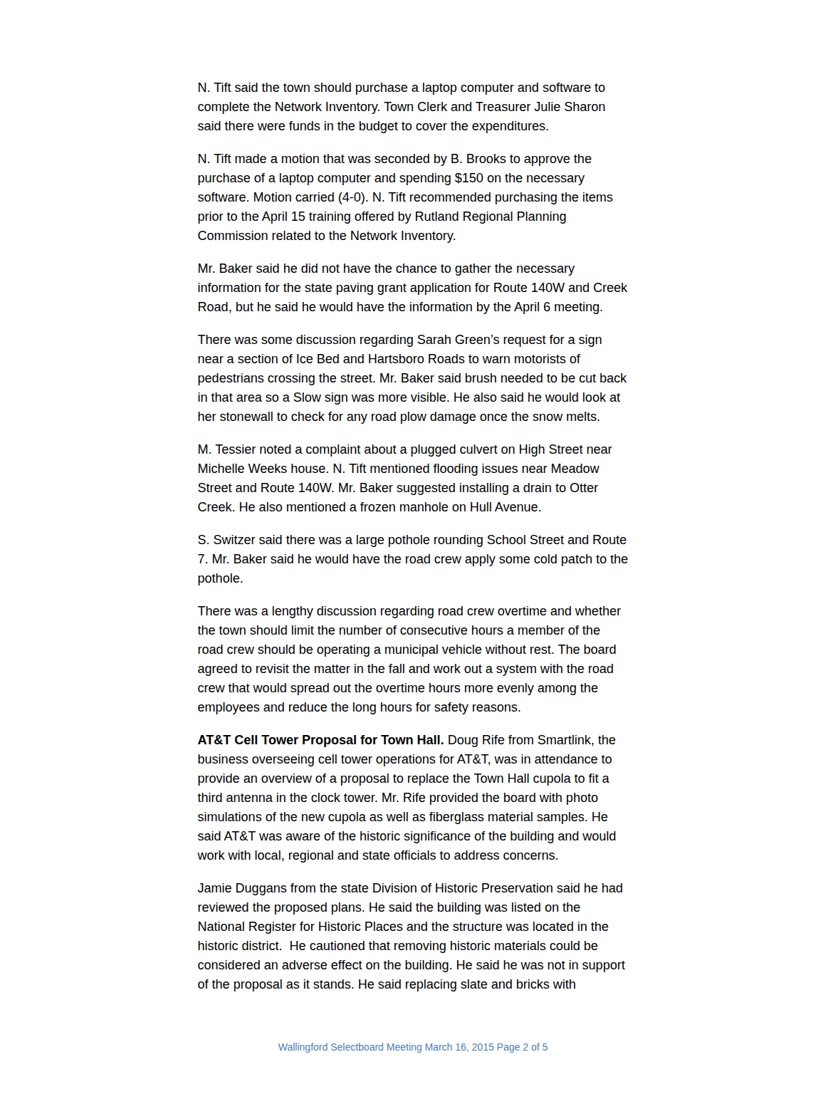N. Tift said the town should purchase a laptop computer and software to complete the Network Inventory. Town Clerk and Treasurer Julie Sharon said there were funds in the budget to cover the expenditures.
N. Tift made a motion that was seconded by B. Brooks to approve the purchase of a laptop computer and spending $150 on the necessary software. Motion carried (4-0). N. Tift recommended purchasing the items prior to the April 15 training offered by Rutland Regional Planning Commission related to the Network Inventory.
Mr. Baker said he did not have the chance to gather the necessary information for the state paving grant application for Route 140W and Creek Road, but he said he would have the information by the April 6 meeting.
There was some discussion regarding Sarah Green’s request for a sign near a section of Ice Bed and Hartsboro Roads to warn motorists of pedestrians crossing the street. Mr. Baker said brush needed to be cut back in that area so a Slow sign was more visible. He also said he would look at her stonewall to check for any road plow damage once the snow melts.
M. Tessier noted a complaint about a plugged culvert on High Street near Michelle Weeks house. N. Tift mentioned flooding issues near Meadow Street and Route 140W. Mr. Baker suggested installing a drain to Otter Creek. He also mentioned a frozen manhole on Hull Avenue.
S. Switzer said there was a large pothole rounding School Street and Route 7. Mr. Baker said he would have the road crew apply some cold patch to the pothole.
There was a lengthy discussion regarding road crew overtime and whether the town should limit the number of consecutive hours a member of the road crew should be operating a municipal vehicle without rest. The board agreed to revisit the matter in the fall and work out a system with the road crew that would spread out the overtime hours more evenly among the employees and reduce the long hours for safety reasons.
AT&T Cell Tower Proposal for Town Hall. Doug Rife from Smartlink, the business overseeing cell tower operations for AT&T, was in attendance to provide an overview of a proposal to replace the Town Hall cupola to fit a third antenna in the clock tower. Mr. Rife provided the board with photo simulations of the new cupola as well as fiberglass material samples. He said AT&T was aware of the historic significance of the building and would work with local, regional and state officials to address concerns.
Jamie Duggans from the state Division of Historic Preservation said he had reviewed the proposed plans. He said the building was listed on the National Register for Historic Places and the structure was located in the historic district. He cautioned that removing historic materials could be considered an adverse effect on the building. He said he was not in support of the proposal as it stands. He said replacing slate and bricks with
Wallingford Selectboard Meeting March 16, 2015 Page 2 of 5